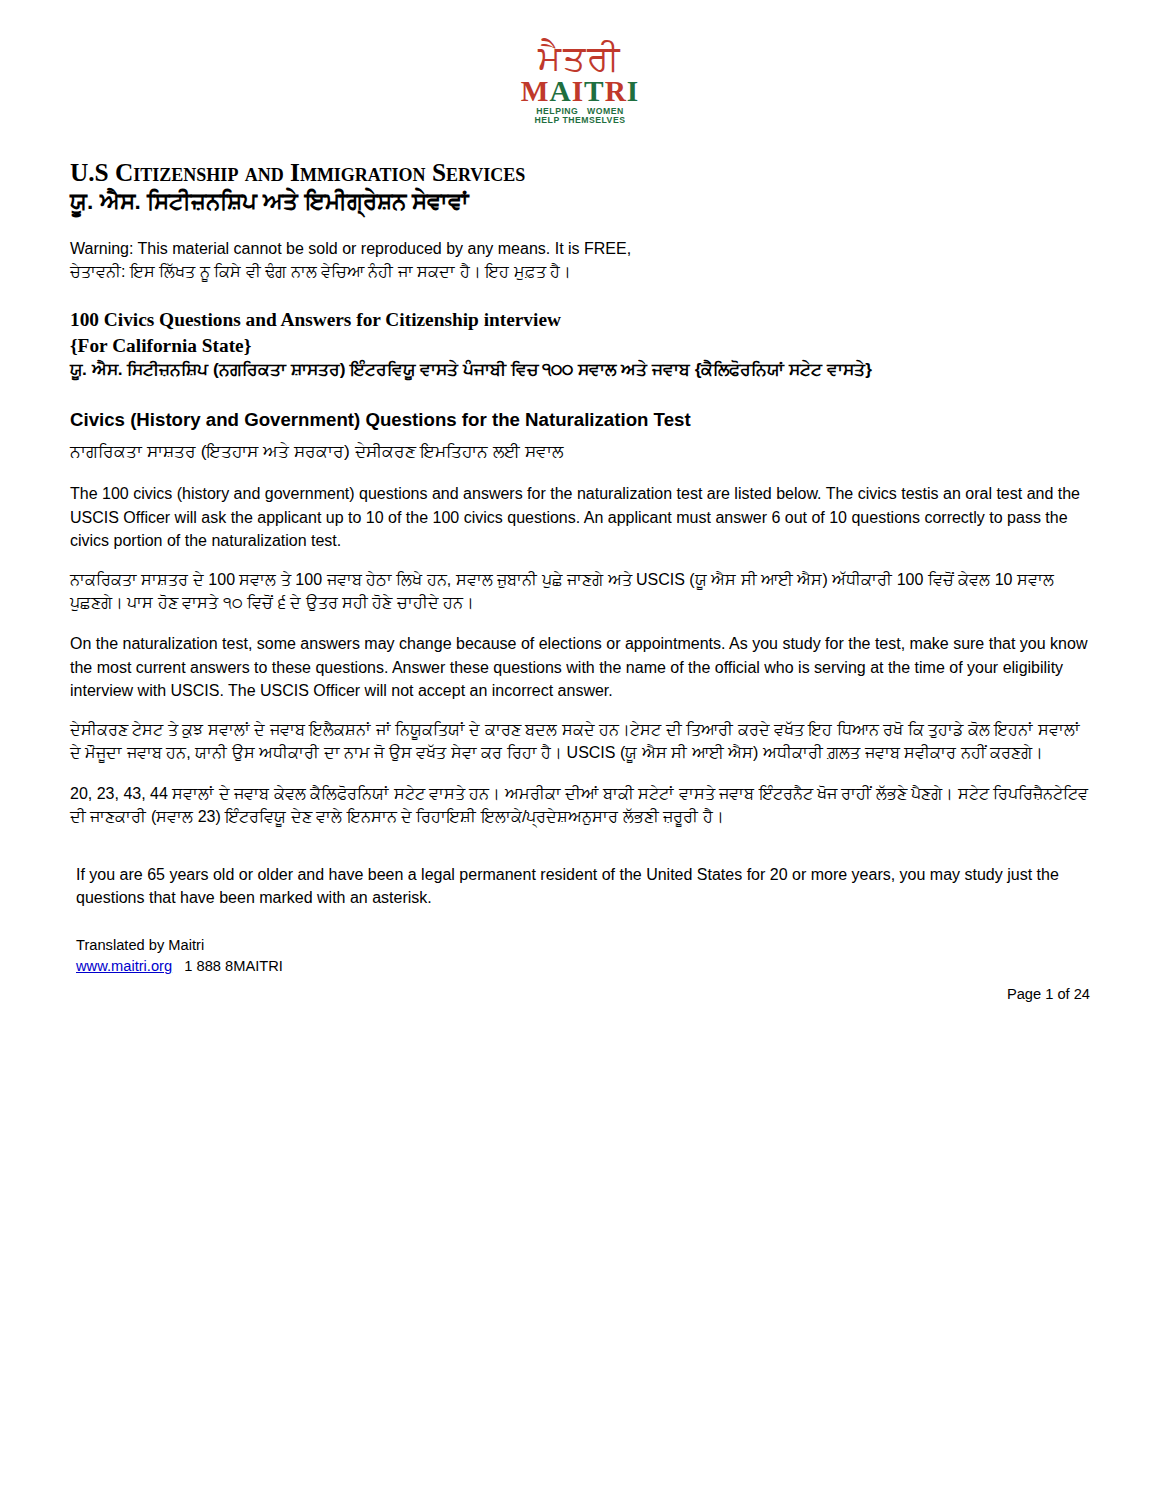ਮੈਤਰੀ
MAITRI
HELPING WOMEN
HELP THEMSELVES
U.S Citizenship and Immigration Services ਯੂ. ਐਸ. ਸਿਟੀਜ਼ਨਸ਼ਿਪ ਅਤੇ ਇਮੀਗ੍ਰੇਸ਼ਨ ਸੇਵਾਵਾਂ
Warning: This material cannot be sold or reproduced by any means. It is FREE,
ਚੇਤਾਵਨੀ: ਇਸ ਲਿੱਖਤ ਨੂ ਕਿਸੇ ਵੀ ਢੰਗ ਨਾਲ ਵੇਚਿਆ ਨੰਹੀ ਜਾ ਸਕਦਾ ਹੈ। ਇਹ ਮੁਫ਼ਤ ਹੈ।
100 Civics Questions and Answers for Citizenship interview
{For California State} ਯੂ. ਐਸ. ਸਿਟੀਜ਼ਨਸ਼ਿਪ (ਨਗਰਿਕਤਾ ਸ਼ਾਸਤਰ) ਇੰਟਰਵਿਯੂ ਵਾਸਤੇ ਪੰਜਾਬੀ ਵਿਚ ੧੦੦ ਸਵਾਲ ਅਤੇ ਜਵਾਬ {ਕੈਲਿਫੋਰਨਿਯਾਂ ਸਟੇਟ ਵਾਸਤੇ}
Civics (History and Government) Questions for the Naturalization Test
ਨਾਗਰਿਕਤਾ ਸਾਸ਼ਤਰ (ਇਤਹਾਸ ਅਤੇ ਸਰਕਾਰ) ਦੇਸੀਕਰਣ ਇਮਤਿਹਾਨ ਲਈ ਸਵਾਲ
The 100 civics (history and government) questions and answers for the naturalization test are listed below. The civics testis an oral test and the USCIS Officer will ask the applicant up to 10 of the 100 civics questions. An applicant must answer 6 out of 10 questions correctly to pass the civics portion of the naturalization test.
ਨਾਕਰਿਕਤਾ ਸਾਸ਼ਤਰ ਦੇ 100 ਸਵਾਲ ਤੇ 100 ਜਵਾਬ ਹੇਠਾ ਲਿਖੇ ਹਨ, ਸਵਾਲ ਜ਼ੁਬਾਨੀ ਪੁਛੇ ਜਾਣਗੇ ਅਤੇ USCIS (ਯੂ ਐਸ ਸੀ ਆਈ ਐਸ) ਅੱਧੀਕਾਰੀ 100 ਵਿਚੋਂ ਕੇਵਲ 10 ਸਵਾਲ ਪੁਛਣਗੇ। ਪਾਸ ਹੋਣ ਵਾਸਤੇ ੧੦ ਵਿਚੋਂ ੬ ਦੇ ਉਤਰ ਸਹੀ ਹੋਣੇ ਚਾਹੀਦੇ ਹਨ।
On the naturalization test, some answers may change because of elections or appointments. As you study for the test, make sure that you know the most current answers to these questions. Answer these questions with the name of the official who is serving at the time of your eligibility interview with USCIS. The USCIS Officer will not accept an incorrect answer.
ਦੇਸੀਕਰਣ ਟੇਸਟ ਤੇ ਕੁਝ ਸਵਾਲਾਂ ਦੇ ਜਵਾਬ ਇਲੈਕਸ਼ਨਾਂ ਜਾਂ ਨਿਯੂਕਤਿਯਾਂ ਦੇ ਕਾਰਣ ਬਦਲ ਸਕਦੇ ਹਨ।ਟੇਸਟ ਦੀ ਤਿਆਰੀ ਕਰਦੇ ਵਖੱਤ ਇਹ ਧਿਆਨ ਰਖੋ ਕਿ ਤੁਹਾਡੇ ਕੋਲ ਇਹਨਾਂ ਸਵਾਲਾਂ ਦੇ ਮੌਜੂਦਾ ਜਵਾਬ ਹਨ, ਯਾਨੀ ਉਸ ਅਧੀਕਾਰੀ ਦਾ ਨਾਮ ਜੋ ਉਸ ਵਖੱਤ ਸੇਵਾ ਕਰ ਰਿਹਾ ਹੈ। USCIS (ਯੂ ਐਸ ਸੀ ਆਈ ਐਸ) ਅਧੀਕਾਰੀ ਗ਼ਲਤ ਜਵਾਬ ਸਵੀਕਾਰ ਨਹੀਂ ਕਰਣਗੇ।
20, 23, 43, 44 ਸਵਾਲਾਂ ਦੇ ਜਵਾਬ ਕੇਵਲ ਕੈਲਿਫੋਰਨਿਯਾਂ ਸਟੇਟ ਵਾਸਤੇ ਹਨ। ਅਮਰੀਕਾ ਦੀਆਂ ਬਾਕੀ ਸਟੇਟਾਂ ਵਾਸਤੇ ਜਵਾਬ ਇੰਟਰਨੈਟ ਖੋਜ ਰਾਹੀਂ ਲੱਭਣੇ ਪੈਣਗੇ। ਸਟੇਟ ਰਿਪਰਿਜ਼ੈਨਟੇਟਿਵ ਦੀ ਜਾਣਕਾਰੀ (ਸਵਾਲ 23) ਇੰਟਰਵਿਯੂ ਦੇਣ ਵਾਲੇ ਇਨਸਾਨ ਦੇ ਰਿਹਾਇਸ਼ੀ ਇਲਾਕੇ/ਪ੍ਰਦੇਸ਼ਅਨੁਸਾਰ ਲੱਭਣੀ ਜ਼ਰੂਰੀ ਹੈ।
If you are 65 years old or older and have been a legal permanent resident of the United States for 20 or more years, you may study just the questions that have been marked with an asterisk.
Translated by Maitri
www.maitri.org 1 888 8MAITRI
Page 1 of 24